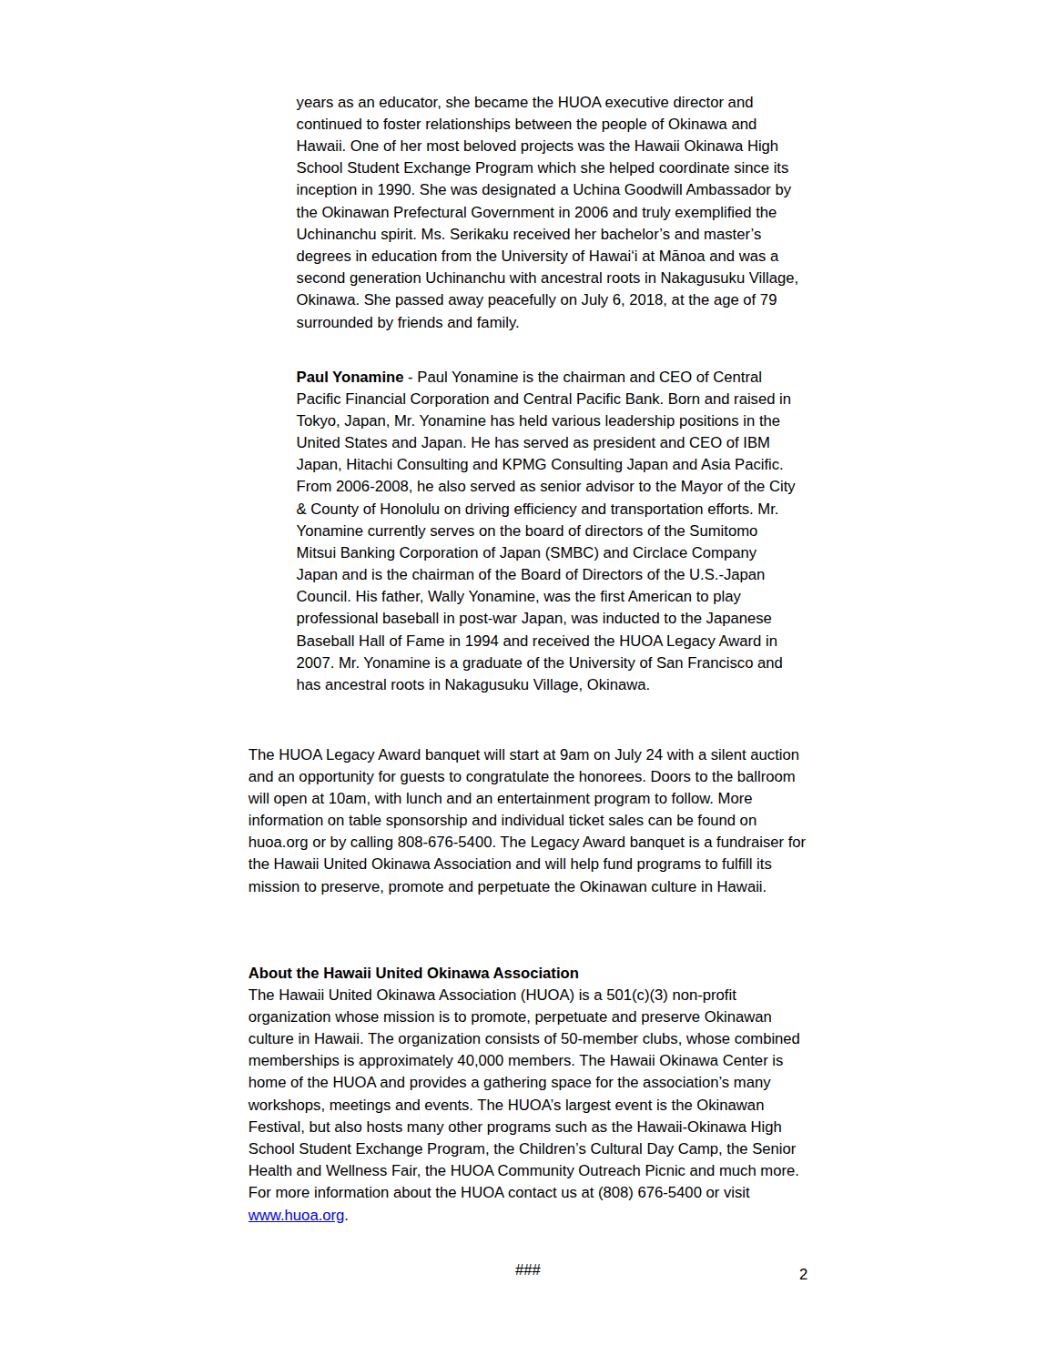years as an educator, she became the HUOA executive director and continued to foster relationships between the people of Okinawa and Hawaii. One of her most beloved projects was the Hawaii Okinawa High School Student Exchange Program which she helped coordinate since its inception in 1990. She was designated a Uchina Goodwill Ambassador by the Okinawan Prefectural Government in 2006 and truly exemplified the Uchinanchu spirit. Ms. Serikaku received her bachelor’s and master’s degrees in education from the University of Hawai‘i at Mānoa and was a second generation Uchinanchu with ancestral roots in Nakagusuku Village, Okinawa. She passed away peacefully on July 6, 2018, at the age of 79 surrounded by friends and family.
Paul Yonamine - Paul Yonamine is the chairman and CEO of Central Pacific Financial Corporation and Central Pacific Bank. Born and raised in Tokyo, Japan, Mr. Yonamine has held various leadership positions in the United States and Japan. He has served as president and CEO of IBM Japan, Hitachi Consulting and KPMG Consulting Japan and Asia Pacific. From 2006-2008, he also served as senior advisor to the Mayor of the City & County of Honolulu on driving efficiency and transportation efforts. Mr. Yonamine currently serves on the board of directors of the Sumitomo Mitsui Banking Corporation of Japan (SMBC) and Circlace Company Japan and is the chairman of the Board of Directors of the U.S.-Japan Council. His father, Wally Yonamine, was the first American to play professional baseball in post-war Japan, was inducted to the Japanese Baseball Hall of Fame in 1994 and received the HUOA Legacy Award in 2007. Mr. Yonamine is a graduate of the University of San Francisco and has ancestral roots in Nakagusuku Village, Okinawa.
The HUOA Legacy Award banquet will start at 9am on July 24 with a silent auction and an opportunity for guests to congratulate the honorees. Doors to the ballroom will open at 10am, with lunch and an entertainment program to follow. More information on table sponsorship and individual ticket sales can be found on huoa.org or by calling 808-676-5400. The Legacy Award banquet is a fundraiser for the Hawaii United Okinawa Association and will help fund programs to fulfill its mission to preserve, promote and perpetuate the Okinawan culture in Hawaii.
About the Hawaii United Okinawa Association
The Hawaii United Okinawa Association (HUOA) is a 501(c)(3) non-profit organization whose mission is to promote, perpetuate and preserve Okinawan culture in Hawaii. The organization consists of 50-member clubs, whose combined memberships is approximately 40,000 members. The Hawaii Okinawa Center is home of the HUOA and provides a gathering space for the association’s many workshops, meetings and events. The HUOA’s largest event is the Okinawan Festival, but also hosts many other programs such as the Hawaii-Okinawa High School Student Exchange Program, the Children’s Cultural Day Camp, the Senior Health and Wellness Fair, the HUOA Community Outreach Picnic and much more. For more information about the HUOA contact us at (808) 676-5400 or visit www.huoa.org.
###
2